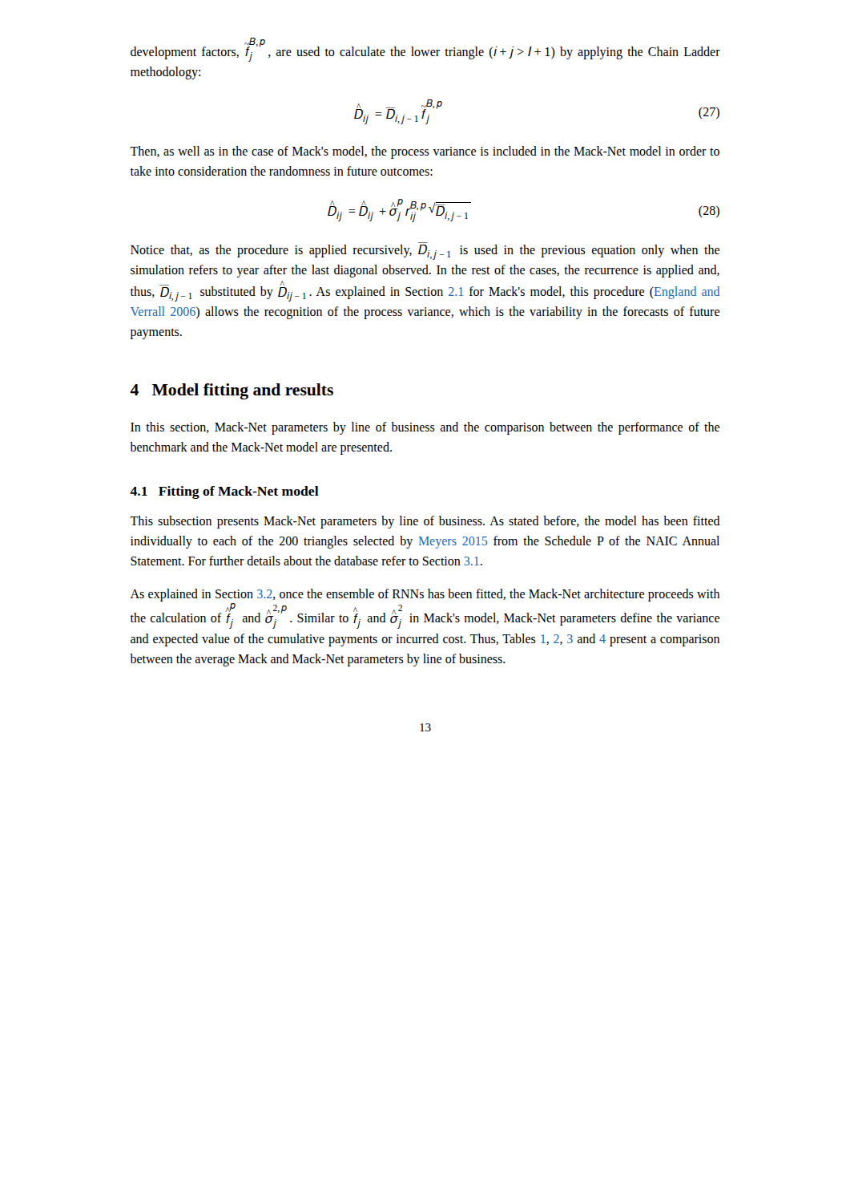development factors, f~jB,p, are used to calculate the lower triangle (i+j>I+1) by applying the Chain Ladder methodology:
D^ij = D―i,j−1 f~jB,p
(27)
Then, as well as in the case of Mack's model, the process variance is included in the Mack-Net model in order to take into consideration the randomness in future outcomes:
D^ij = D^ij + σ^jp rijB,p D―i,j−1
(28)
Notice that, as the procedure is applied recursively, D―i,j−1 is used in the previous equation only when the simulation refers to year after the last diagonal observed. In the rest of the cases, the recurrence is applied and, thus, D―i,j−1 substituted by D^ij−1. As explained in Section 2.1 for Mack's model, this procedure (England and Verrall 2006) allows the recognition of the process variance, which is the variability in the forecasts of future payments.
4 Model fitting and results
In this section, Mack-Net parameters by line of business and the comparison between the performance of the benchmark and the Mack-Net model are presented.
4.1 Fitting of Mack-Net model
This subsection presents Mack-Net parameters by line of business. As stated before, the model has been fitted individually to each of the 200 triangles selected by Meyers 2015 from the Schedule P of the NAIC Annual Statement. For further details about the database refer to Section 3.1.
As explained in Section 3.2, once the ensemble of RNNs has been fitted, the Mack-Net architecture proceeds with the calculation of f^jp and σ^j2,p. Similar to f^j and σ^j2 in Mack's model, Mack-Net parameters define the variance and expected value of the cumulative payments or incurred cost. Thus, Tables 1, 2, 3 and 4 present a comparison between the average Mack and Mack-Net parameters by line of business.
13